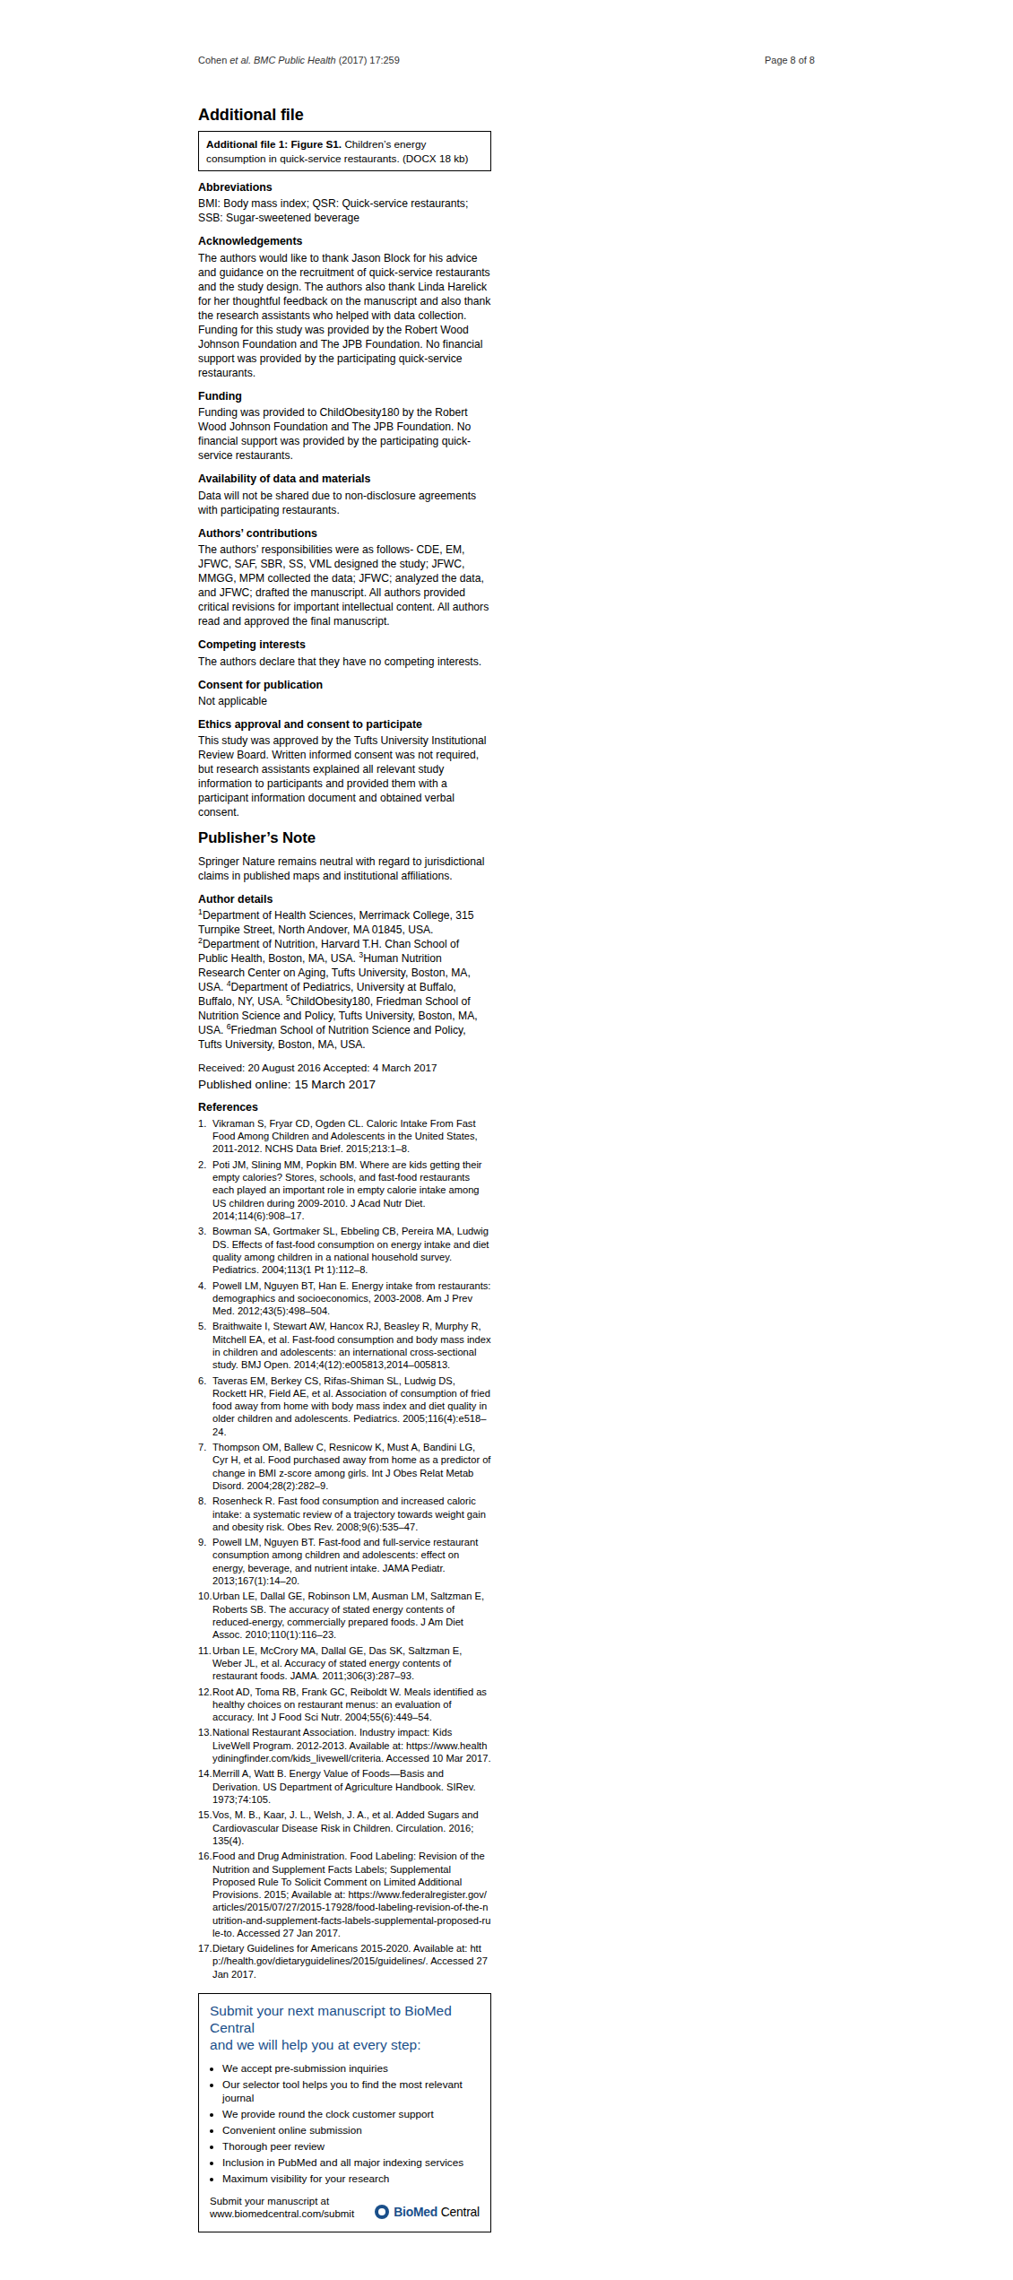Cohen et al. BMC Public Health (2017) 17:259
Page 8 of 8
Additional file
Additional file 1: Figure S1. Children’s energy consumption in quick-service restaurants. (DOCX 18 kb)
Abbreviations
BMI: Body mass index; QSR: Quick-service restaurants; SSB: Sugar-sweetened beverage
Acknowledgements
The authors would like to thank Jason Block for his advice and guidance on the recruitment of quick-service restaurants and the study design. The authors also thank Linda Harelick for her thoughtful feedback on the manuscript and also thank the research assistants who helped with data collection. Funding for this study was provided by the Robert Wood Johnson Foundation and The JPB Foundation. No financial support was provided by the participating quick-service restaurants.
Funding
Funding was provided to ChildObesity180 by the Robert Wood Johnson Foundation and The JPB Foundation. No financial support was provided by the participating quick-service restaurants.
Availability of data and materials
Data will not be shared due to non-disclosure agreements with participating restaurants.
Authors’ contributions
The authors’ responsibilities were as follows- CDE, EM, JFWC, SAF, SBR, SS, VML designed the study; JFWC, MMGG, MPM collected the data; JFWC; analyzed the data, and JFWC; drafted the manuscript. All authors provided critical revisions for important intellectual content. All authors read and approved the final manuscript.
Competing interests
The authors declare that they have no competing interests.
Consent for publication
Not applicable
Ethics approval and consent to participate
This study was approved by the Tufts University Institutional Review Board. Written informed consent was not required, but research assistants explained all relevant study information to participants and provided them with a participant information document and obtained verbal consent.
Publisher’s Note
Springer Nature remains neutral with regard to jurisdictional claims in published maps and institutional affiliations.
Author details
1Department of Health Sciences, Merrimack College, 315 Turnpike Street, North Andover, MA 01845, USA. 2Department of Nutrition, Harvard T.H. Chan School of Public Health, Boston, MA, USA. 3Human Nutrition Research Center on Aging, Tufts University, Boston, MA, USA. 4Department of Pediatrics, University at Buffalo, Buffalo, NY, USA. 5ChildObesity180, Friedman School of Nutrition Science and Policy, Tufts University, Boston, MA, USA. 6Friedman School of Nutrition Science and Policy, Tufts University, Boston, MA, USA.
Received: 20 August 2016 Accepted: 4 March 2017
Published online: 15 March 2017
References
Vikraman S, Fryar CD, Ogden CL. Caloric Intake From Fast Food Among Children and Adolescents in the United States, 2011-2012. NCHS Data Brief. 2015;213:1–8.
Poti JM, Slining MM, Popkin BM. Where are kids getting their empty calories? Stores, schools, and fast-food restaurants each played an important role in empty calorie intake among US children during 2009-2010. J Acad Nutr Diet. 2014;114(6):908–17.
Bowman SA, Gortmaker SL, Ebbeling CB, Pereira MA, Ludwig DS. Effects of fast-food consumption on energy intake and diet quality among children in a national household survey. Pediatrics. 2004;113(1 Pt 1):112–8.
Powell LM, Nguyen BT, Han E. Energy intake from restaurants: demographics and socioeconomics, 2003-2008. Am J Prev Med. 2012;43(5):498–504.
Braithwaite I, Stewart AW, Hancox RJ, Beasley R, Murphy R, Mitchell EA, et al. Fast-food consumption and body mass index in children and adolescents: an international cross-sectional study. BMJ Open. 2014;4(12):e005813,2014–005813.
Taveras EM, Berkey CS, Rifas-Shiman SL, Ludwig DS, Rockett HR, Field AE, et al. Association of consumption of fried food away from home with body mass index and diet quality in older children and adolescents. Pediatrics. 2005;116(4):e518–24.
Thompson OM, Ballew C, Resnicow K, Must A, Bandini LG, Cyr H, et al. Food purchased away from home as a predictor of change in BMI z-score among girls. Int J Obes Relat Metab Disord. 2004;28(2):282–9.
Rosenheck R. Fast food consumption and increased caloric intake: a systematic review of a trajectory towards weight gain and obesity risk. Obes Rev. 2008;9(6):535–47.
Powell LM, Nguyen BT. Fast-food and full-service restaurant consumption among children and adolescents: effect on energy, beverage, and nutrient intake. JAMA Pediatr. 2013;167(1):14–20.
Urban LE, Dallal GE, Robinson LM, Ausman LM, Saltzman E, Roberts SB. The accuracy of stated energy contents of reduced-energy, commercially prepared foods. J Am Diet Assoc. 2010;110(1):116–23.
Urban LE, McCrory MA, Dallal GE, Das SK, Saltzman E, Weber JL, et al. Accuracy of stated energy contents of restaurant foods. JAMA. 2011;306(3):287–93.
Root AD, Toma RB, Frank GC, Reiboldt W. Meals identified as healthy choices on restaurant menus: an evaluation of accuracy. Int J Food Sci Nutr. 2004;55(6):449–54.
National Restaurant Association. Industry impact: Kids LiveWell Program. 2012-2013. Available at: https://www.healthydiningfinder.com/kids_livewell/criteria. Accessed 10 Mar 2017.
Merrill A, Watt B. Energy Value of Foods—Basis and Derivation. US Department of Agriculture Handbook. SIRev. 1973;74:105.
Vos, M. B., Kaar, J. L., Welsh, J. A., et al. Added Sugars and Cardiovascular Disease Risk in Children. Circulation. 2016; 135(4).
Food and Drug Administration. Food Labeling: Revision of the Nutrition and Supplement Facts Labels; Supplemental Proposed Rule To Solicit Comment on Limited Additional Provisions. 2015; Available at: https://www.federalregister.gov/articles/2015/07/27/2015-17928/food-labeling-revision-of-the-nutrition-and-supplement-facts-labels-supplemental-proposed-rule-to. Accessed 27 Jan 2017.
Dietary Guidelines for Americans 2015-2020. Available at: http://health.gov/dietaryguidelines/2015/guidelines/. Accessed 27 Jan 2017.
Submit your next manuscript to BioMed Central
and we will help you at every step:
We accept pre-submission inquiries
Our selector tool helps you to find the most relevant journal
We provide round the clock customer support
Convenient online submission
Thorough peer review
Inclusion in PubMed and all major indexing services
Maximum visibility for your research
Submit your manuscript at
www.biomedcentral.com/submit
BioMed Central